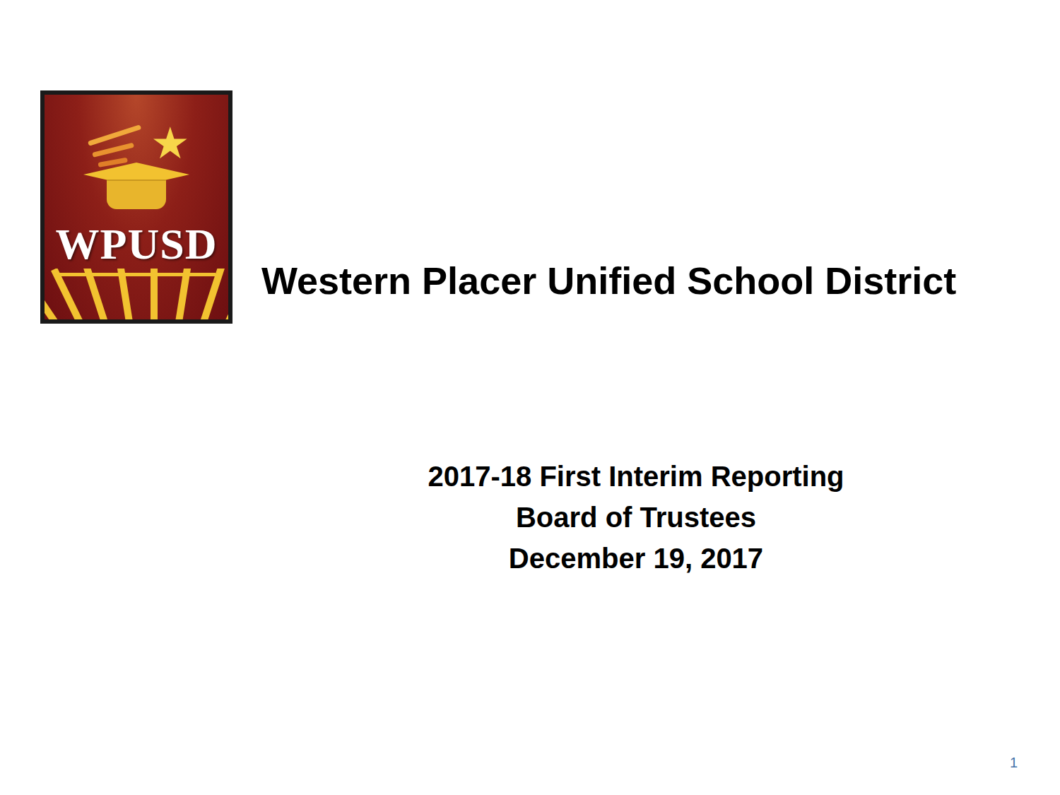WPUSD
Western Placer Unified School District
2017-18 First Interim Reporting
Board of Trustees
December 19, 2017
1